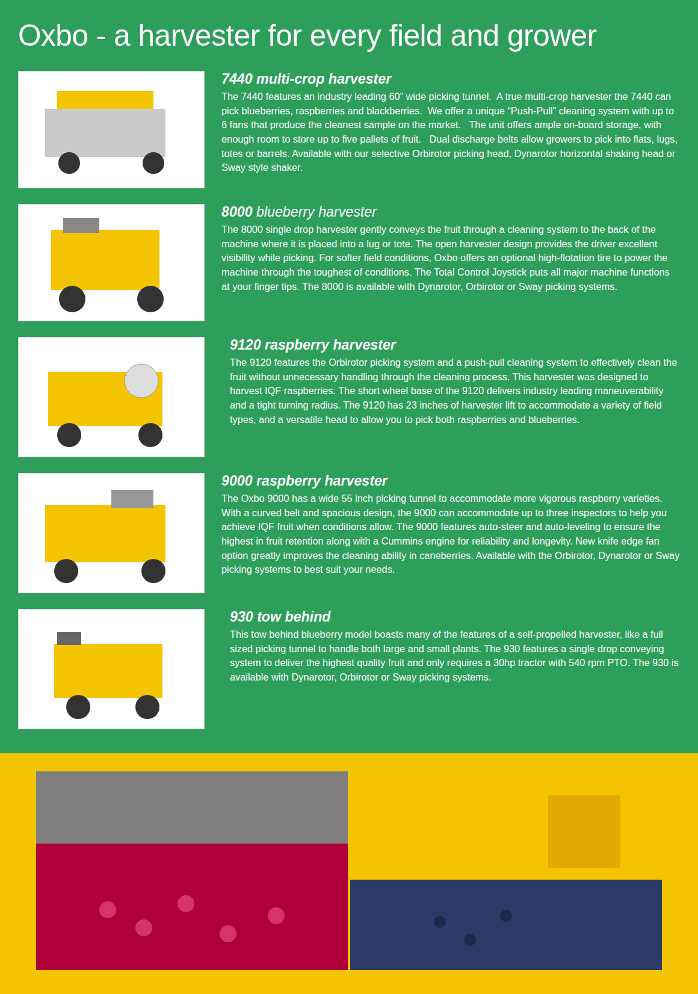Oxbo - a harvester for every field and grower
7440 multi-crop harvester
The 7440 features an industry leading 60” wide picking tunnel. A true multi-crop harvester the 7440 can pick blueberries, raspberries and blackberries. We offer a unique “Push-Pull” cleaning system with up to 6 fans that produce the cleanest sample on the market. The unit offers ample on-board storage, with enough room to store up to five pallets of fruit. Dual discharge belts allow growers to pick into flats, lugs, totes or barrels. Available with our selective Orbirotor picking head, Dynarotor horizontal shaking head or Sway style shaker.
8000 blueberry harvester
The 8000 single drop harvester gently conveys the fruit through a cleaning system to the back of the machine where it is placed into a lug or tote. The open harvester design provides the driver excellent visibility while picking. For softer field conditions, Oxbo offers an optional high-flotation tire to power the machine through the toughest of conditions. The Total Control Joystick puts all major machine functions at your finger tips. The 8000 is available with Dynarotor, Orbirotor or Sway picking systems.
9120 raspberry harvester
The 9120 features the Orbirotor picking system and a push-pull cleaning system to effectively clean the fruit without unnecessary handling through the cleaning process. This harvester was designed to harvest IQF raspberries. The short wheel base of the 9120 delivers industry leading maneuverability and a tight turning radius. The 9120 has 23 inches of harvester lift to accommodate a variety of field types, and a versatile head to allow you to pick both raspberries and blueberries.
9000 raspberry harvester
The Oxbo 9000 has a wide 55 inch picking tunnel to accommodate more vigorous raspberry varieties. With a curved belt and spacious design, the 9000 can accommodate up to three inspectors to help you achieve IQF fruit when conditions allow. The 9000 features auto-steer and auto-leveling to ensure the highest in fruit retention along with a Cummins engine for reliability and longevity. New knife edge fan option greatly improves the cleaning ability in caneberries. Available with the Orbirotor, Dynarotor or Sway picking systems to best suit your needs.
930 tow behind
This tow behind blueberry model boasts many of the features of a self-propelled harvester, like a full sized picking tunnel to handle both large and small plants. The 930 features a single drop conveying system to deliver the highest quality fruit and only requires a 30hp tractor with 540 rpm PTO. The 930 is available with Dynarotor, Orbirotor or Sway picking systems.